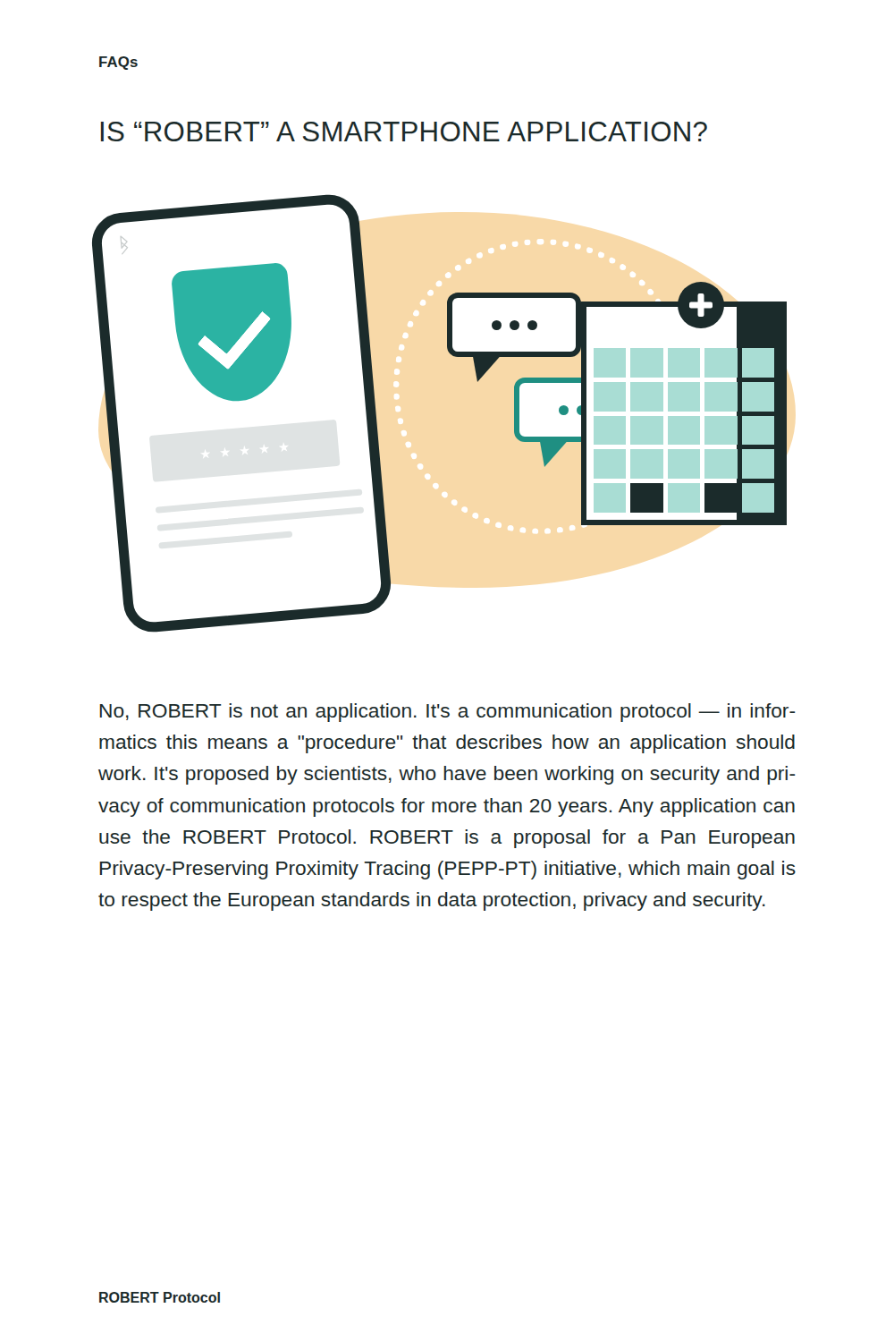FAQs
IS “ROBERT” A SMARTPHONE APPLICATION?
No, ROBERT is not an application. It's a communication protocol — in informatics this means a "procedure" that describes how an application should work. It's proposed by scientists, who have been working on security and privacy of communication protocols for more than 20 years. Any application can use the ROBERT Protocol. ROBERT is a proposal for a Pan European Privacy-Preserving Proximity Tracing (PEPP-PT) initiative, which main goal is to respect the European standards in data protection, privacy and security.
ROBERT Protocol